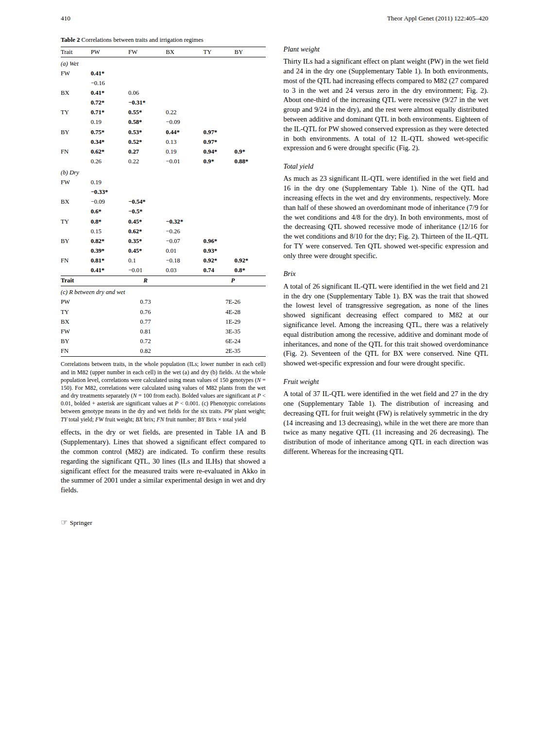410 Theor Appl Genet (2011) 122:405–420
Table 2 Correlations between traits and irrigation regimes
| Trait | PW | FW | BX | TY | BY |
| --- | --- | --- | --- | --- | --- |
| (a) Wet |
| FW | 0.41* | | | | |
| | −0.16 | | | | |
| BX | 0.41* | 0.06 | | | |
| | 0.72* | −0.31* | | | |
| TY | 0.71* | 0.55* | 0.22 | | |
| | 0.19 | 0.58* | −0.09 | | |
| BY | 0.75* | 0.53* | 0.44* | 0.97* | |
| | 0.34* | 0.52* | 0.13 | 0.97* | |
| FN | 0.62* | 0.27 | 0.19 | 0.94* | 0.9* |
| | 0.26 | 0.22 | −0.01 | 0.9* | 0.88* |
| (b) Dry |
| FW | 0.19 | | | | |
| | −0.33* | | | | |
| BX | −0.09 | −0.54* | | | |
| | 0.6* | −0.5* | | | |
| TY | 0.8* | 0.45* | −0.32* | | |
| | 0.15 | 0.62* | −0.26 | | |
| BY | 0.82* | 0.35* | −0.07 | 0.96* | |
| | 0.39* | 0.45* | 0.01 | 0.93* | |
| FN | 0.81* | 0.1 | −0.18 | 0.92* | 0.92* |
| | 0.41* | −0.01 | 0.03 | 0.74 | 0.8* |
| Trait | R | P |
| (c) R between dry and wet |
| PW | 0.73 | 7E-26 |
| TY | 0.76 | 4E-28 |
| BX | 0.77 | 1E-29 |
| FW | 0.81 | 3E-35 |
| BY | 0.72 | 6E-24 |
| FN | 0.82 | 2E-35 |
Correlations between traits, in the whole population (ILs; lower number in each cell) and in M82 (upper number in each cell) in the wet (a) and dry (b) fields. At the whole population level, correlations were calculated using mean values of 150 genotypes (N = 150). For M82, correlations were calculated using values of M82 plants from the wet and dry treatments separately (N = 100 from each). Bolded values are significant at P < 0.01, bolded + asterisk are significant values at P < 0.001. (c) Phenotypic correlations between genotype means in the dry and wet fields for the six traits. PW plant weight; TY total yield; FW fruit weight; BX brix; FN fruit number; BY Brix × total yield
effects, in the dry or wet fields, are presented in Table 1A and B (Supplementary). Lines that showed a significant effect compared to the common control (M82) are indicated. To confirm these results regarding the significant QTL, 30 lines (ILs and ILHs) that showed a significant effect for the measured traits were re-evaluated in Akko in the summer of 2001 under a similar experimental design in wet and dry fields.
Plant weight
Thirty ILs had a significant effect on plant weight (PW) in the wet field and 24 in the dry one (Supplementary Table 1). In both environments, most of the QTL had increasing effects compared to M82 (27 compared to 3 in the wet and 24 versus zero in the dry environment; Fig. 2). About one-third of the increasing QTL were recessive (9/27 in the wet group and 9/24 in the dry), and the rest were almost equally distributed between additive and dominant QTL in both environments. Eighteen of the IL-QTL for PW showed conserved expression as they were detected in both environments. A total of 12 IL-QTL showed wet-specific expression and 6 were drought specific (Fig. 2).
Total yield
As much as 23 significant IL-QTL were identified in the wet field and 16 in the dry one (Supplementary Table 1). Nine of the QTL had increasing effects in the wet and dry environments, respectively. More than half of these showed an overdominant mode of inheritance (7/9 for the wet conditions and 4/8 for the dry). In both environments, most of the decreasing QTL showed recessive mode of inheritance (12/16 for the wet conditions and 8/10 for the dry; Fig. 2). Thirteen of the IL-QTL for TY were conserved. Ten QTL showed wet-specific expression and only three were drought specific.
Brix
A total of 26 significant IL-QTL were identified in the wet field and 21 in the dry one (Supplementary Table 1). BX was the trait that showed the lowest level of transgressive segregation, as none of the lines showed significant decreasing effect compared to M82 at our significance level. Among the increasing QTL, there was a relatively equal distribution among the recessive, additive and dominant mode of inheritances, and none of the QTL for this trait showed overdominance (Fig. 2). Seventeen of the QTL for BX were conserved. Nine QTL showed wet-specific expression and four were drought specific.
Fruit weight
A total of 37 IL-QTL were identified in the wet field and 27 in the dry one (Supplementary Table 1). The distribution of increasing and decreasing QTL for fruit weight (FW) is relatively symmetric in the dry (14 increasing and 13 decreasing), while in the wet there are more than twice as many negative QTL (11 increasing and 26 decreasing). The distribution of mode of inheritance among QTL in each direction was different. Whereas for the increasing QTL
☞Springer